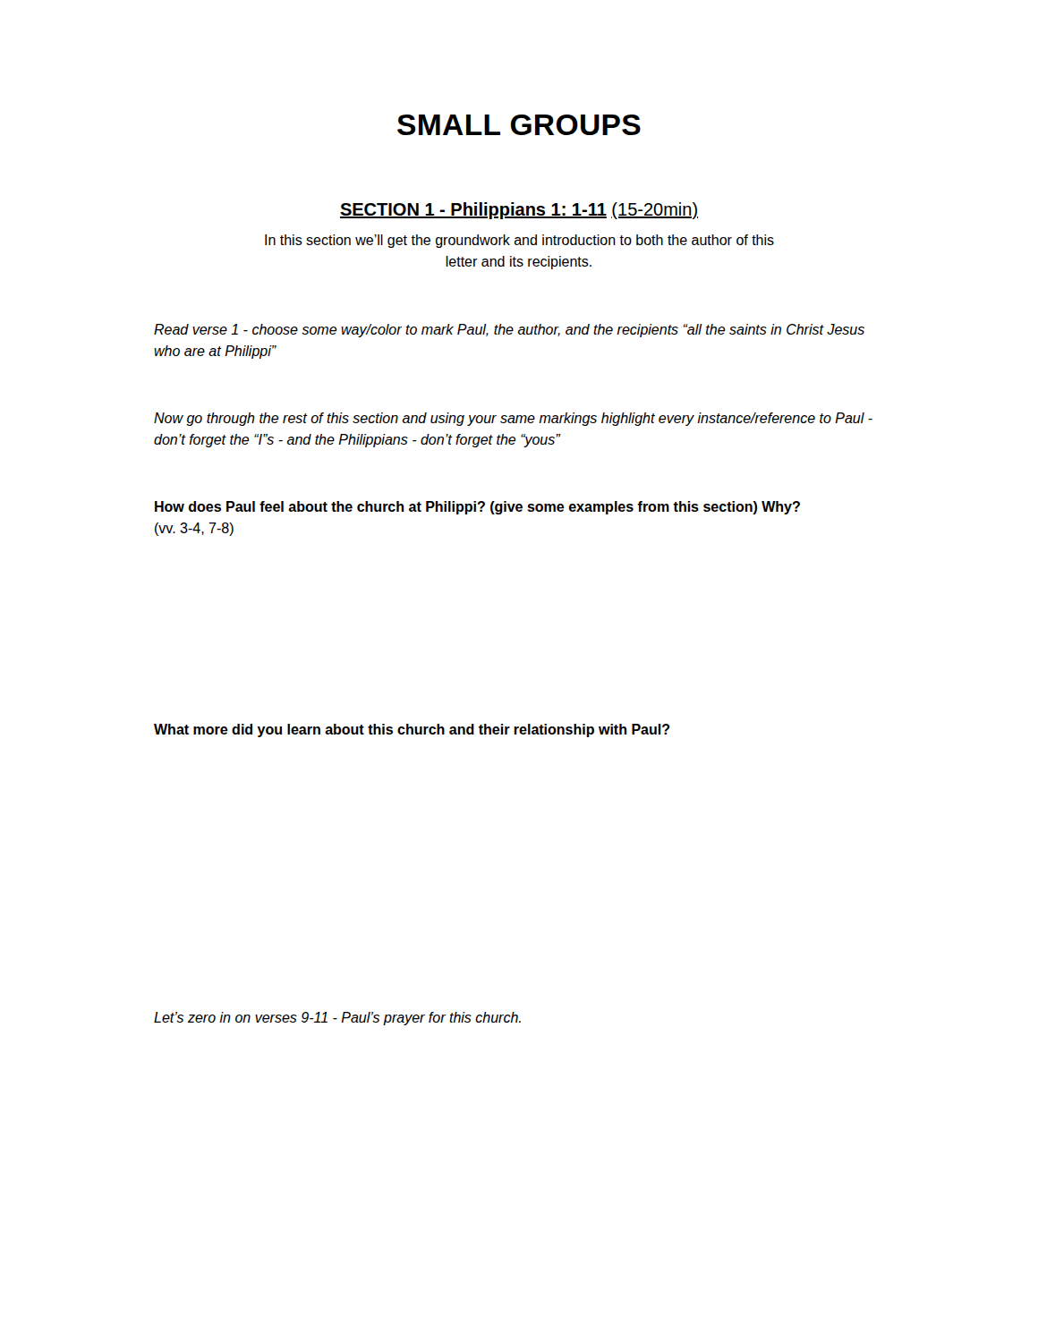SMALL GROUPS
SECTION 1 - Philippians 1: 1-11 (15-20min)
In this section we’ll get the groundwork and introduction to both the author of this letter and its recipients.
Read verse 1 - choose some way/color to mark Paul, the author, and the recipients “all the saints in Christ Jesus who are at Philippi”
Now go through the rest of this section and using your same markings highlight every instance/reference to Paul - don’t forget the “I”s - and the Philippians - don’t forget the “yous”
How does Paul feel about the church at Philippi? (give some examples from this section) Why?
(vv. 3-4, 7-8)
What more did you learn about this church and their relationship with Paul?
Let’s zero in on verses 9-11 - Paul’s prayer for this church.